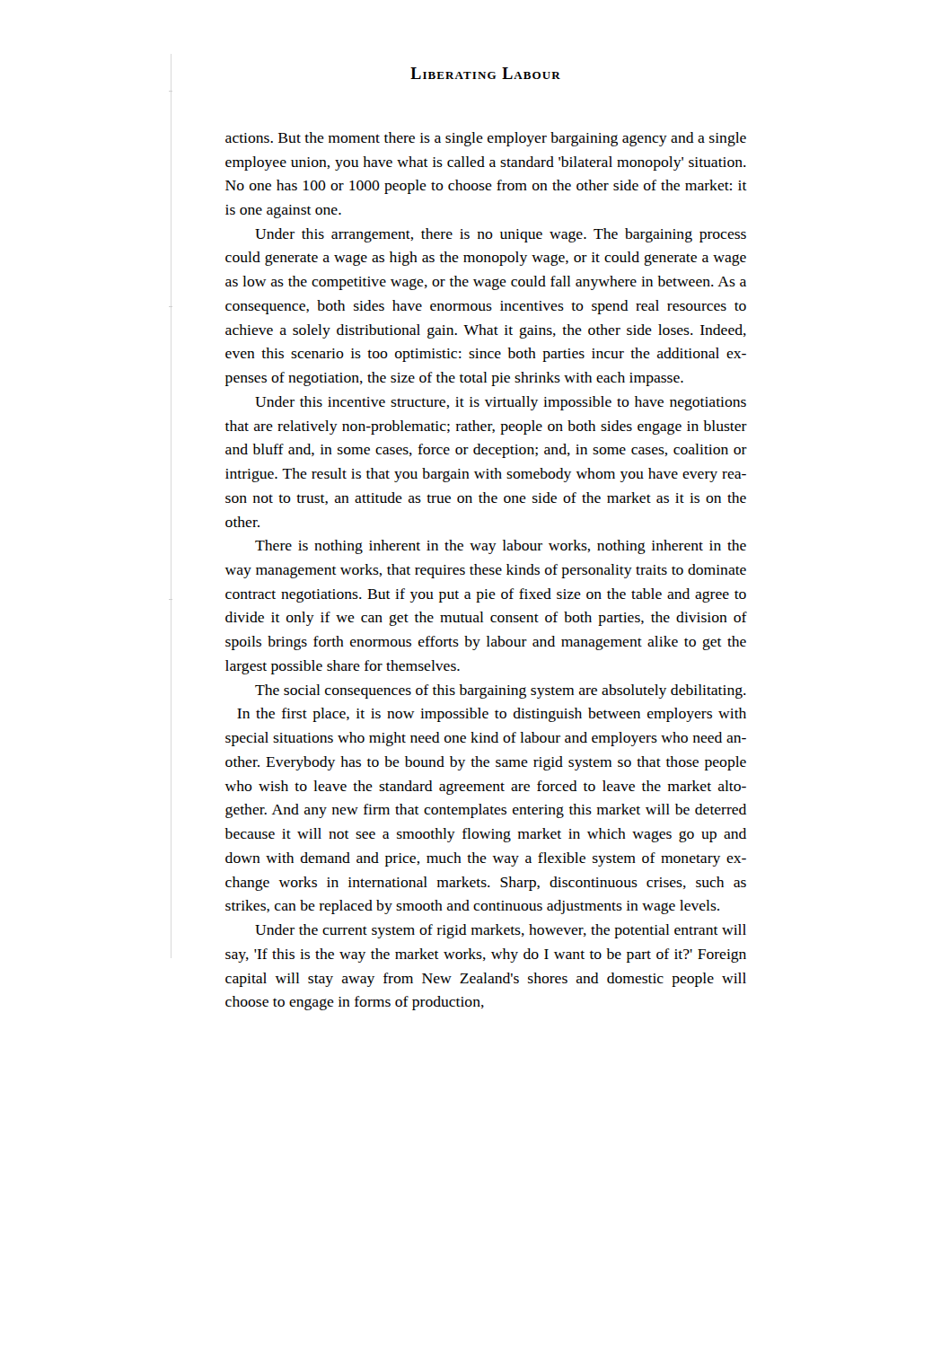Liberating Labour
actions. But the moment there is a single employer bargaining agency and a single employee union, you have what is called a standard 'bilateral monopoly' situation. No one has 100 or 1000 people to choose from on the other side of the market: it is one against one.
Under this arrangement, there is no unique wage. The bargaining process could generate a wage as high as the monopoly wage, or it could generate a wage as low as the competitive wage, or the wage could fall anywhere in between. As a consequence, both sides have enormous incentives to spend real resources to achieve a solely distributional gain. What it gains, the other side loses. Indeed, even this scenario is too optimistic: since both parties incur the additional expenses of negotiation, the size of the total pie shrinks with each impasse.
Under this incentive structure, it is virtually impossible to have negotiations that are relatively non-problematic; rather, people on both sides engage in bluster and bluff and, in some cases, force or deception; and, in some cases, coalition or intrigue. The result is that you bargain with somebody whom you have every reason not to trust, an attitude as true on the one side of the market as it is on the other.
There is nothing inherent in the way labour works, nothing inherent in the way management works, that requires these kinds of personality traits to dominate contract negotiations. But if you put a pie of fixed size on the table and agree to divide it only if we can get the mutual consent of both parties, the division of spoils brings forth enormous efforts by labour and management alike to get the largest possible share for themselves.
The social consequences of this bargaining system are absolutely debilitating. In the first place, it is now impossible to distinguish between employers with special situations who might need one kind of labour and employers who need another. Everybody has to be bound by the same rigid system so that those people who wish to leave the standard agreement are forced to leave the market altogether. And any new firm that contemplates entering this market will be deterred because it will not see a smoothly flowing market in which wages go up and down with demand and price, much the way a flexible system of monetary exchange works in international markets. Sharp, discontinuous crises, such as strikes, can be replaced by smooth and continuous adjustments in wage levels.
Under the current system of rigid markets, however, the potential entrant will say, 'If this is the way the market works, why do I want to be part of it?' Foreign capital will stay away from New Zealand's shores and domestic people will choose to engage in forms of production,